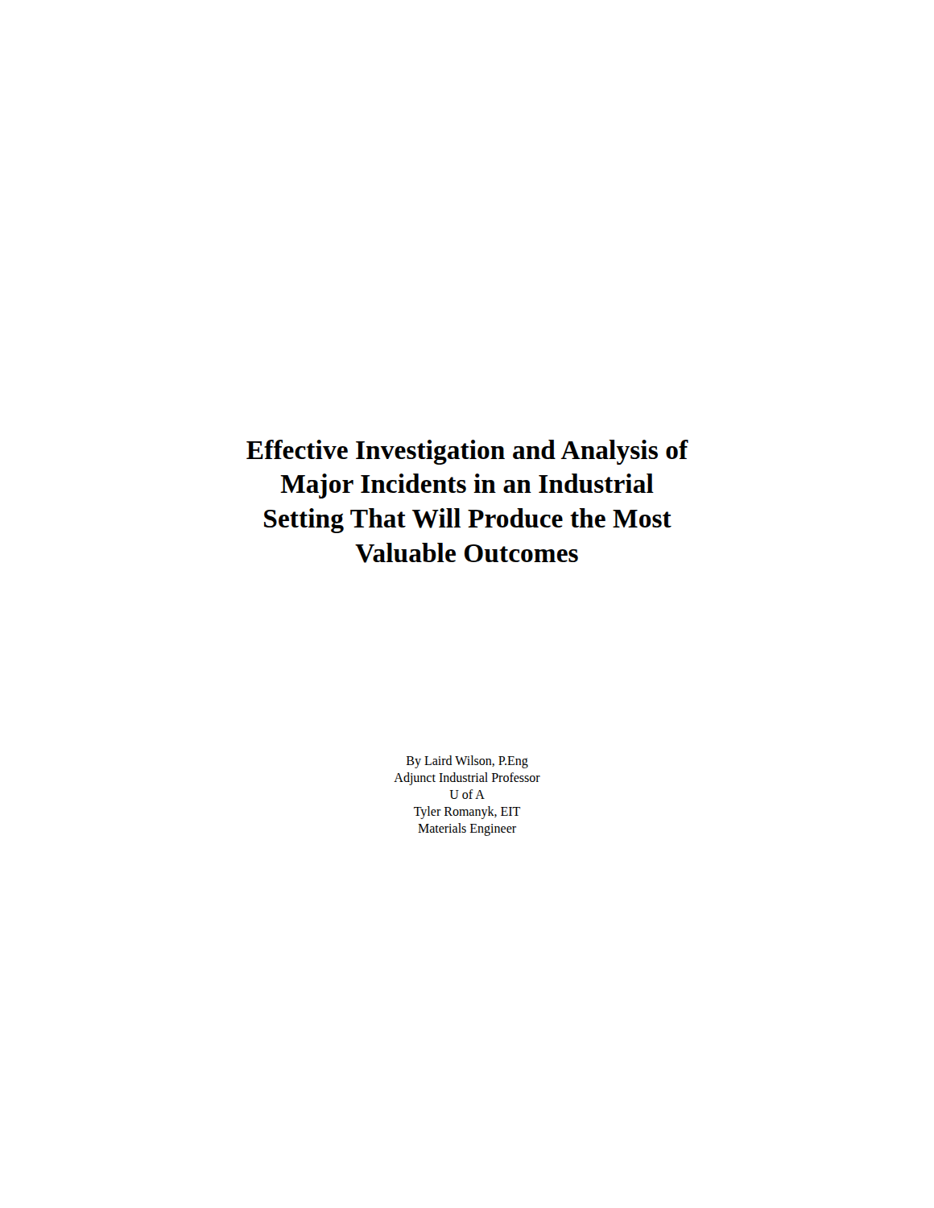Effective Investigation and Analysis of Major Incidents in an Industrial Setting That Will Produce the Most Valuable Outcomes
By Laird Wilson, P.Eng
Adjunct Industrial Professor
U of A
Tyler Romanyk, EIT
Materials Engineer